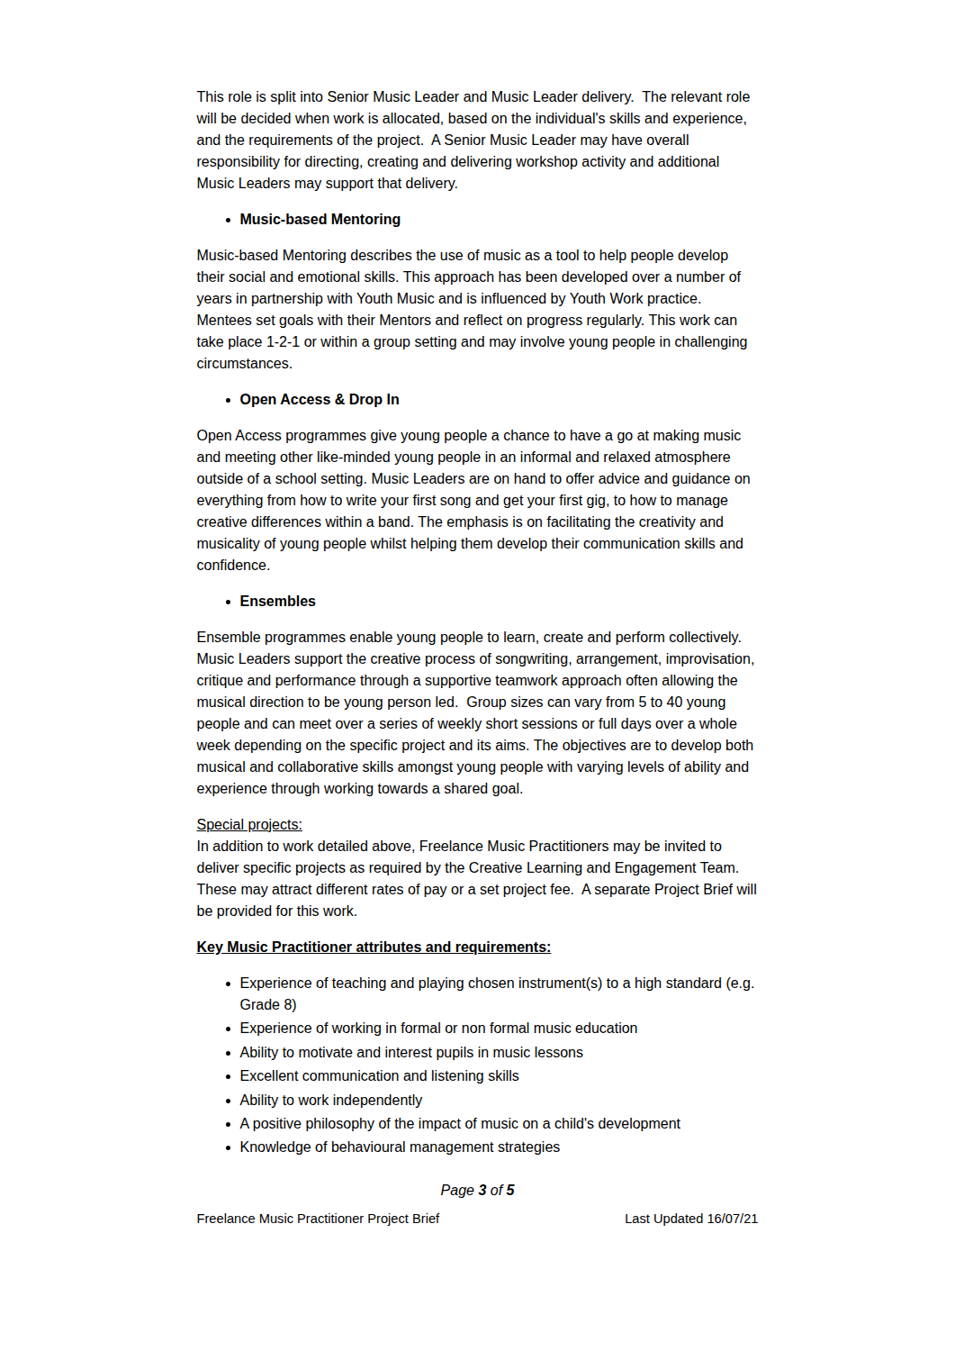This role is split into Senior Music Leader and Music Leader delivery. The relevant role will be decided when work is allocated, based on the individual's skills and experience, and the requirements of the project. A Senior Music Leader may have overall responsibility for directing, creating and delivering workshop activity and additional Music Leaders may support that delivery.
Music-based Mentoring
Music-based Mentoring describes the use of music as a tool to help people develop their social and emotional skills. This approach has been developed over a number of years in partnership with Youth Music and is influenced by Youth Work practice. Mentees set goals with their Mentors and reflect on progress regularly. This work can take place 1-2-1 or within a group setting and may involve young people in challenging circumstances.
Open Access & Drop In
Open Access programmes give young people a chance to have a go at making music and meeting other like-minded young people in an informal and relaxed atmosphere outside of a school setting. Music Leaders are on hand to offer advice and guidance on everything from how to write your first song and get your first gig, to how to manage creative differences within a band. The emphasis is on facilitating the creativity and musicality of young people whilst helping them develop their communication skills and confidence.
Ensembles
Ensemble programmes enable young people to learn, create and perform collectively. Music Leaders support the creative process of songwriting, arrangement, improvisation, critique and performance through a supportive teamwork approach often allowing the musical direction to be young person led. Group sizes can vary from 5 to 40 young people and can meet over a series of weekly short sessions or full days over a whole week depending on the specific project and its aims. The objectives are to develop both musical and collaborative skills amongst young people with varying levels of ability and experience through working towards a shared goal.
Special projects:
In addition to work detailed above, Freelance Music Practitioners may be invited to deliver specific projects as required by the Creative Learning and Engagement Team. These may attract different rates of pay or a set project fee. A separate Project Brief will be provided for this work.
Key Music Practitioner attributes and requirements:
Experience of teaching and playing chosen instrument(s) to a high standard (e.g. Grade 8)
Experience of working in formal or non formal music education
Ability to motivate and interest pupils in music lessons
Excellent communication and listening skills
Ability to work independently
A positive philosophy of the impact of music on a child's development
Knowledge of behavioural management strategies
Page 3 of 5
Freelance Music Practitioner Project Brief Last Updated 16/07/21